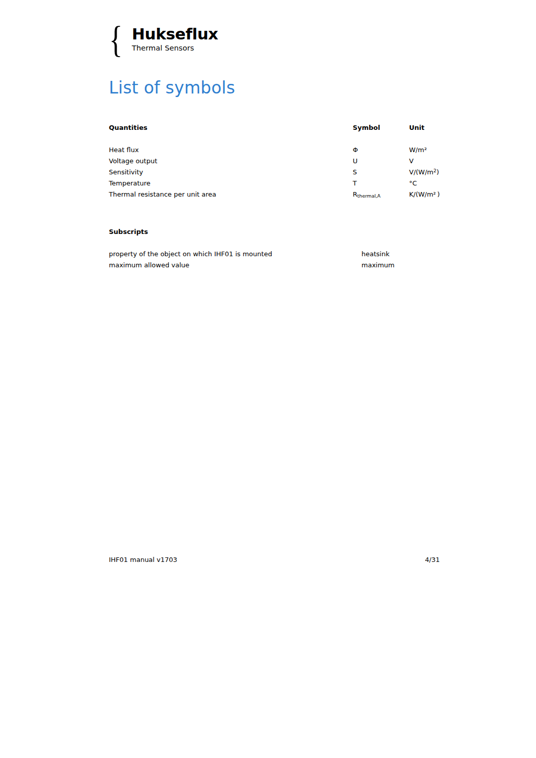{
Hukseflux Thermal Sensors
List of symbols
| Quantities | Symbol | Unit |
| --- | --- | --- |
| Heat flux | Φ | W/m² |
| Voltage output | U | V |
| Sensitivity | S | V/(W/m 2 ) |
| Temperature | T | °C |
| Thermal resistance per unit area | R thermal,A | K/(W/m² ) |
Subscripts
| property of the object on which IHF01 is mounted | heatsink |
| maximum allowed value | maximum |
IHF01 manual v1703 4/31